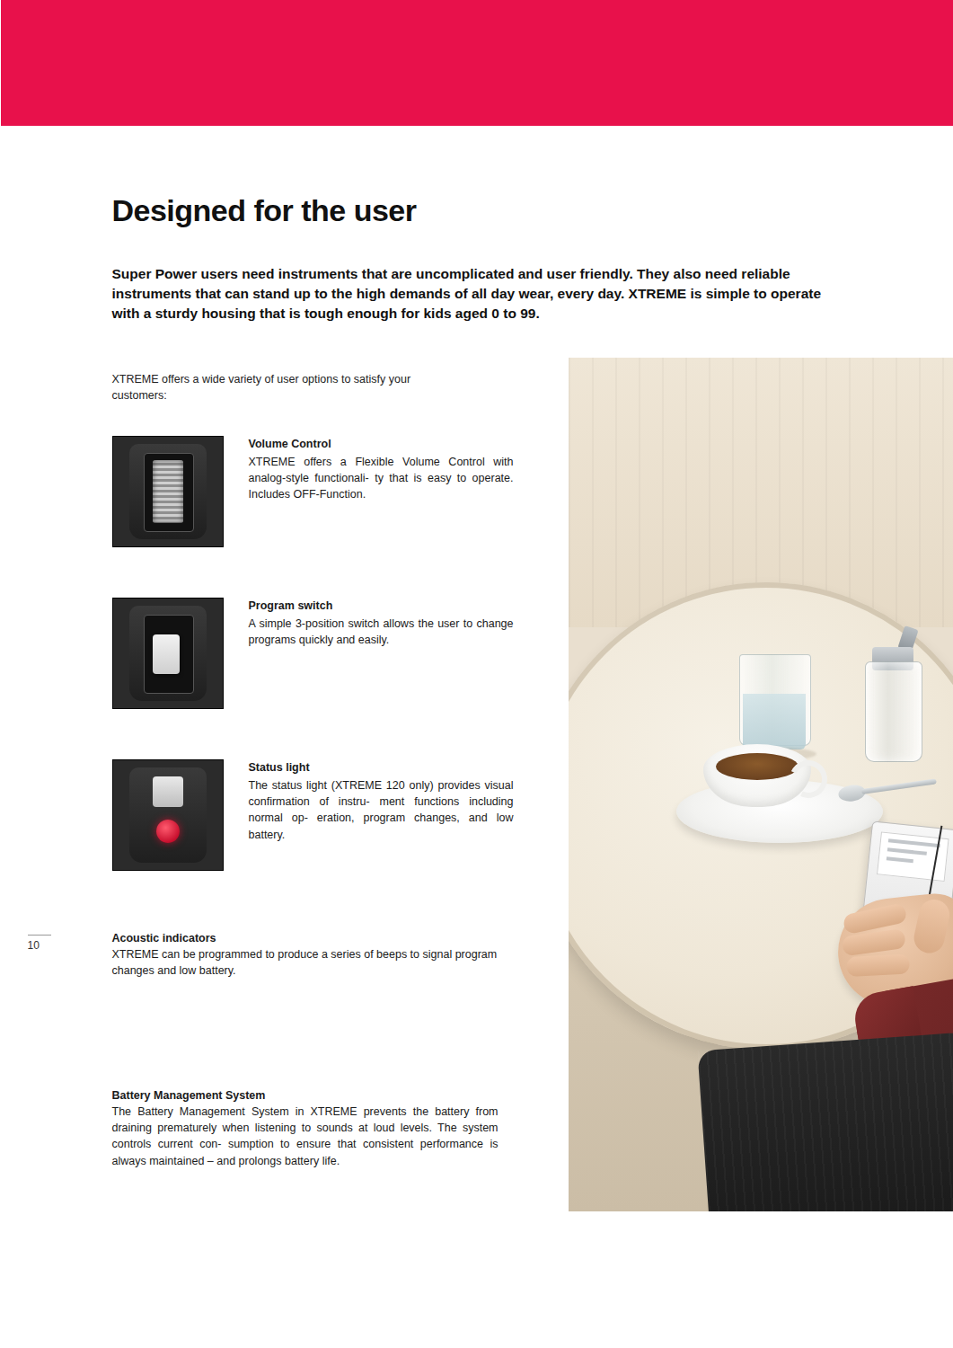Designed for the user
Super Power users need instruments that are uncomplicated and user friendly. They also need reliable instruments that can stand up to the high demands of all day wear, every day. XTREME is simple to operate with a sturdy housing that is tough enough for kids aged 0 to 99.
XTREME offers a wide variety of user options to satisfy your customers:
Volume Control XTREME offers a Flexible Volume Control with analog-style functionali- ty that is easy to operate. Includes OFF-Function.
1 2 3
Program switch A simple 3-position switch allows the user to change programs quickly and easily.
Status light The status light (XTREME 120 only) provides visual confirmation of instru- ment functions including normal op- eration, program changes, and low battery.
Acoustic indicators XTREME can be programmed to produce a series of beeps to signal program changes and low battery.
Battery Management System The Battery Management System in XTREME prevents the battery from draining prematurely when listening to sounds at loud levels. The system controls current con- sumption to ensure that consistent performance is always maintained – and prolongs battery life.
10